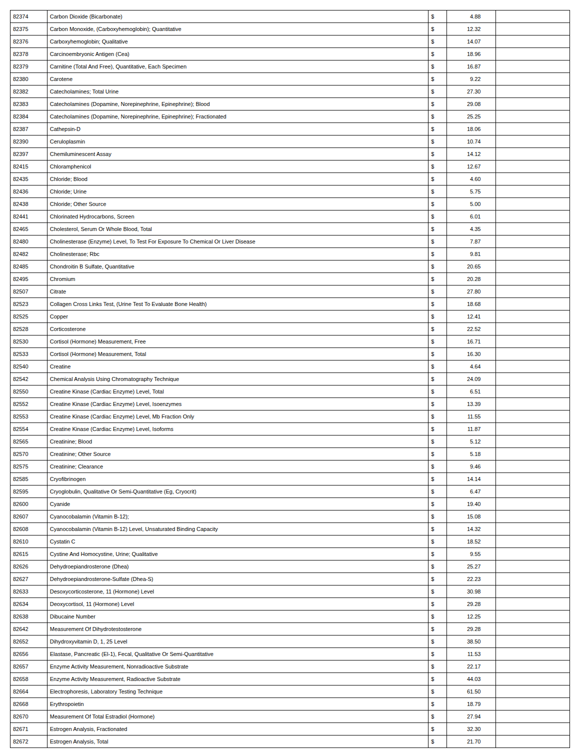| 82374 | Carbon Dioxide (Bicarbonate) | $ | 4.88 | |
| 82375 | Carbon Monoxide, (Carboxyhemoglobin); Quantitative | $ | 12.32 | |
| 82376 | Carboxyhemoglobin; Qualitative | $ | 14.07 | |
| 82378 | Carcinoembryonic Antigen (Cea) | $ | 18.96 | |
| 82379 | Carnitine (Total And Free), Quantitative, Each Specimen | $ | 16.87 | |
| 82380 | Carotene | $ | 9.22 | |
| 82382 | Catecholamines; Total Urine | $ | 27.30 | |
| 82383 | Catecholamines (Dopamine, Norepinephrine, Epinephrine); Blood | $ | 29.08 | |
| 82384 | Catecholamines (Dopamine, Norepinephrine, Epinephrine); Fractionated | $ | 25.25 | |
| 82387 | Cathepsin-D | $ | 18.06 | |
| 82390 | Ceruloplasmin | $ | 10.74 | |
| 82397 | Chemiluminescent Assay | $ | 14.12 | |
| 82415 | Chloramphenicol | $ | 12.67 | |
| 82435 | Chloride; Blood | $ | 4.60 | |
| 82436 | Chloride; Urine | $ | 5.75 | |
| 82438 | Chloride; Other Source | $ | 5.00 | |
| 82441 | Chlorinated Hydrocarbons, Screen | $ | 6.01 | |
| 82465 | Cholesterol, Serum Or Whole Blood, Total | $ | 4.35 | |
| 82480 | Cholinesterase (Enzyme) Level, To Test For Exposure To Chemical Or Liver Disease | $ | 7.87 | |
| 82482 | Cholinesterase; Rbc | $ | 9.81 | |
| 82485 | Chondroitin B Sulfate, Quantitative | $ | 20.65 | |
| 82495 | Chromium | $ | 20.28 | |
| 82507 | Citrate | $ | 27.80 | |
| 82523 | Collagen Cross Links Test, (Urine Test To Evaluate Bone Health) | $ | 18.68 | |
| 82525 | Copper | $ | 12.41 | |
| 82528 | Corticosterone | $ | 22.52 | |
| 82530 | Cortisol (Hormone) Measurement, Free | $ | 16.71 | |
| 82533 | Cortisol (Hormone) Measurement, Total | $ | 16.30 | |
| 82540 | Creatine | $ | 4.64 | |
| 82542 | Chemical Analysis Using Chromatography Technique | $ | 24.09 | |
| 82550 | Creatine Kinase (Cardiac Enzyme) Level, Total | $ | 6.51 | |
| 82552 | Creatine Kinase (Cardiac Enzyme) Level, Isoenzymes | $ | 13.39 | |
| 82553 | Creatine Kinase (Cardiac Enzyme) Level, Mb Fraction Only | $ | 11.55 | |
| 82554 | Creatine Kinase (Cardiac Enzyme) Level, Isoforms | $ | 11.87 | |
| 82565 | Creatinine; Blood | $ | 5.12 | |
| 82570 | Creatinine; Other Source | $ | 5.18 | |
| 82575 | Creatinine; Clearance | $ | 9.46 | |
| 82585 | Cryofibrinogen | $ | 14.14 | |
| 82595 | Cryoglobulin, Qualitative Or Semi-Quantitative (Eg, Cryocrit) | $ | 6.47 | |
| 82600 | Cyanide | $ | 19.40 | |
| 82607 | Cyanocobalamin (Vitamin B-12); | $ | 15.08 | |
| 82608 | Cyanocobalamin (Vitamin B-12) Level, Unsaturated Binding Capacity | $ | 14.32 | |
| 82610 | Cystatin C | $ | 18.52 | |
| 82615 | Cystine And Homocystine, Urine; Qualitative | $ | 9.55 | |
| 82626 | Dehydroepiandrosterone (Dhea) | $ | 25.27 | |
| 82627 | Dehydroepiandrosterone-Sulfate (Dhea-S) | $ | 22.23 | |
| 82633 | Desoxycorticosterone, 11 (Hormone) Level | $ | 30.98 | |
| 82634 | Deoxycortisol, 11 (Hormone) Level | $ | 29.28 | |
| 82638 | Dibucaine Number | $ | 12.25 | |
| 82642 | Measurement Of Dihydrotestosterone | $ | 29.28 | |
| 82652 | Dihydroxyvitamin D, 1, 25 Level | $ | 38.50 | |
| 82656 | Elastase, Pancreatic (El-1), Fecal, Qualitative Or Semi-Quantitative | $ | 11.53 | |
| 82657 | Enzyme Activity Measurement, Nonradioactive Substrate | $ | 22.17 | |
| 82658 | Enzyme Activity Measurement, Radioactive Substrate | $ | 44.03 | |
| 82664 | Electrophoresis, Laboratory Testing Technique | $ | 61.50 | |
| 82668 | Erythropoietin | $ | 18.79 | |
| 82670 | Measurement Of Total Estradiol (Hormone) | $ | 27.94 | |
| 82671 | Estrogen Analysis, Fractionated | $ | 32.30 | |
| 82672 | Estrogen Analysis, Total | $ | 21.70 | |